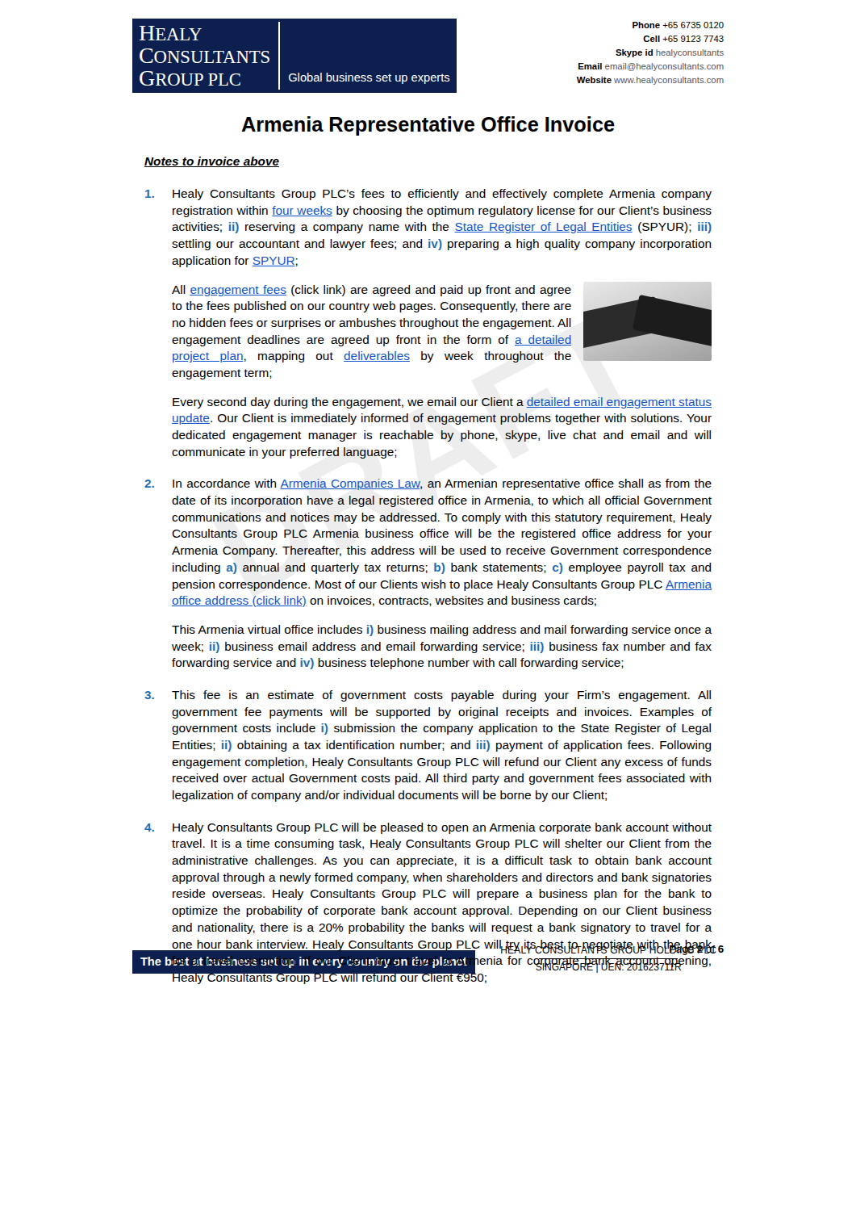HEALY CONSULTANTS GROUP PLC
Global business set up experts
Phone +65 6735 0120
Cell +65 9123 7743
Skype id healyconsultants
Email email@healyconsultants.com
Website www.healyconsultants.com
Armenia Representative Office Invoice
DRAFT
Notes to invoice above
Healy Consultants Group PLC’s fees to efficiently and effectively complete Armenia company registration within four weeks by choosing the optimum regulatory license for our Client’s business activities; ii) reserving a company name with the State Register of Legal Entities (SPYUR); iii) settling our accountant and lawyer fees; and iv) preparing a high quality company incorporation application for SPYUR;
All engagement fees (click link) are agreed and paid up front and agree to the fees published on our country web pages. Consequently, there are no hidden fees or surprises or ambushes throughout the engagement. All engagement deadlines are agreed up front in the form of a detailed project plan, mapping out deliverables by week throughout the engagement term;
Every second day during the engagement, we email our Client a detailed email engagement status update. Our Client is immediately informed of engagement problems together with solutions. Your dedicated engagement manager is reachable by phone, skype, live chat and email and will communicate in your preferred language;
In accordance with Armenia Companies Law, an Armenian representative office shall as from the date of its incorporation have a legal registered office in Armenia, to which all official Government communications and notices may be addressed. To comply with this statutory requirement, Healy Consultants Group PLC Armenia business office will be the registered office address for your Armenia Company. Thereafter, this address will be used to receive Government correspondence including a) annual and quarterly tax returns; b) bank statements; c) employee payroll tax and pension correspondence. Most of our Clients wish to place Healy Consultants Group PLC Armenia office address (click link) on invoices, contracts, websites and business cards;
This Armenia virtual office includes i) business mailing address and mail forwarding service once a week; ii) business email address and email forwarding service; iii) business fax number and fax forwarding service and iv) business telephone number with call forwarding service;
This fee is an estimate of government costs payable during your Firm’s engagement. All government fee payments will be supported by original receipts and invoices. Examples of government costs include i) submission the company application to the State Register of Legal Entities; ii) obtaining a tax identification number; and iii) payment of application fees. Following engagement completion, Healy Consultants Group PLC will refund our Client any excess of funds received over actual Government costs paid. All third party and government fees associated with legalization of company and/or individual documents will be borne by our Client;
Healy Consultants Group PLC will be pleased to open an Armenia corporate bank account without travel. It is a time consuming task, Healy Consultants Group PLC will shelter our Client from the administrative challenges. As you can appreciate, it is a difficult task to obtain bank account approval through a newly formed company, when shareholders and directors and bank signatories reside overseas. Healy Consultants Group PLC will prepare a business plan for the bank to optimize the probability of corporate bank account approval. Depending on our Client business and nationality, there is a 20% probability the banks will request a bank signatory to travel for a one hour bank interview. Healy Consultants Group PLC will try its best to negotiate with the bank for a travel exemption. If our Client must travel to Armenia for corporate bank account opening, Healy Consultants Group PLC will refund our Client €950;
The best at business set up in every country on the planet
Page 2 of 6
HEALY CONSULTANTS GROUP HOLDING PLC
SINGAPORE | UEN: 201623711R